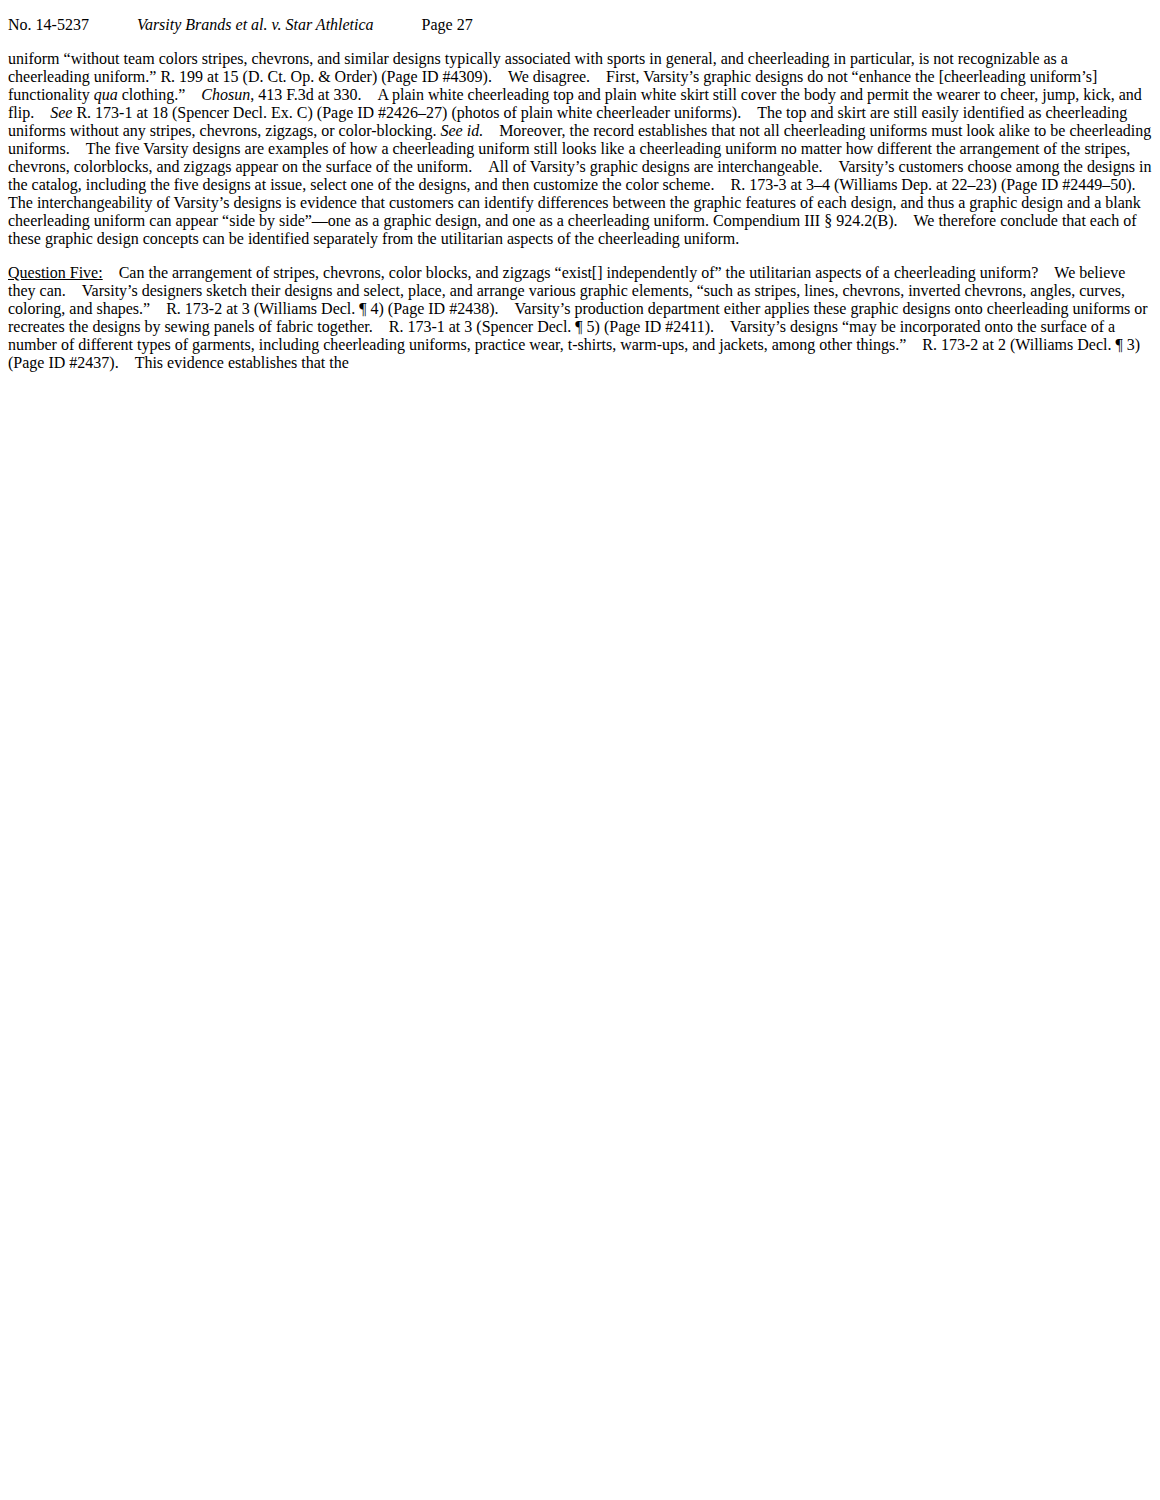No. 14-5237   Varsity Brands et al. v. Star Athletica   Page 27
uniform “without team colors stripes, chevrons, and similar designs typically associated with sports in general, and cheerleading in particular, is not recognizable as a cheerleading uniform.” R. 199 at 15 (D. Ct. Op. & Order) (Page ID #4309). We disagree. First, Varsity’s graphic designs do not “enhance the [cheerleading uniform’s] functionality qua clothing.” Chosun, 413 F.3d at 330. A plain white cheerleading top and plain white skirt still cover the body and permit the wearer to cheer, jump, kick, and flip. See R. 173-1 at 18 (Spencer Decl. Ex. C) (Page ID #2426–27) (photos of plain white cheerleader uniforms). The top and skirt are still easily identified as cheerleading uniforms without any stripes, chevrons, zigzags, or color-blocking. See id. Moreover, the record establishes that not all cheerleading uniforms must look alike to be cheerleading uniforms. The five Varsity designs are examples of how a cheerleading uniform still looks like a cheerleading uniform no matter how different the arrangement of the stripes, chevrons, colorblocks, and zigzags appear on the surface of the uniform. All of Varsity’s graphic designs are interchangeable. Varsity’s customers choose among the designs in the catalog, including the five designs at issue, select one of the designs, and then customize the color scheme. R. 173-3 at 3–4 (Williams Dep. at 22–23) (Page ID #2449–50). The interchangeability of Varsity’s designs is evidence that customers can identify differences between the graphic features of each design, and thus a graphic design and a blank cheerleading uniform can appear “side by side”—one as a graphic design, and one as a cheerleading uniform. Compendium III § 924.2(B). We therefore conclude that each of these graphic design concepts can be identified separately from the utilitarian aspects of the cheerleading uniform.
Question Five: Can the arrangement of stripes, chevrons, color blocks, and zigzags “exist[] independently of” the utilitarian aspects of a cheerleading uniform? We believe they can. Varsity’s designers sketch their designs and select, place, and arrange various graphic elements, “such as stripes, lines, chevrons, inverted chevrons, angles, curves, coloring, and shapes.” R. 173-2 at 3 (Williams Decl. ¶ 4) (Page ID #2438). Varsity’s production department either applies these graphic designs onto cheerleading uniforms or recreates the designs by sewing panels of fabric together. R. 173-1 at 3 (Spencer Decl. ¶ 5) (Page ID #2411). Varsity’s designs “may be incorporated onto the surface of a number of different types of garments, including cheerleading uniforms, practice wear, t-shirts, warm-ups, and jackets, among other things.” R. 173-2 at 2 (Williams Decl. ¶ 3) (Page ID #2437). This evidence establishes that the